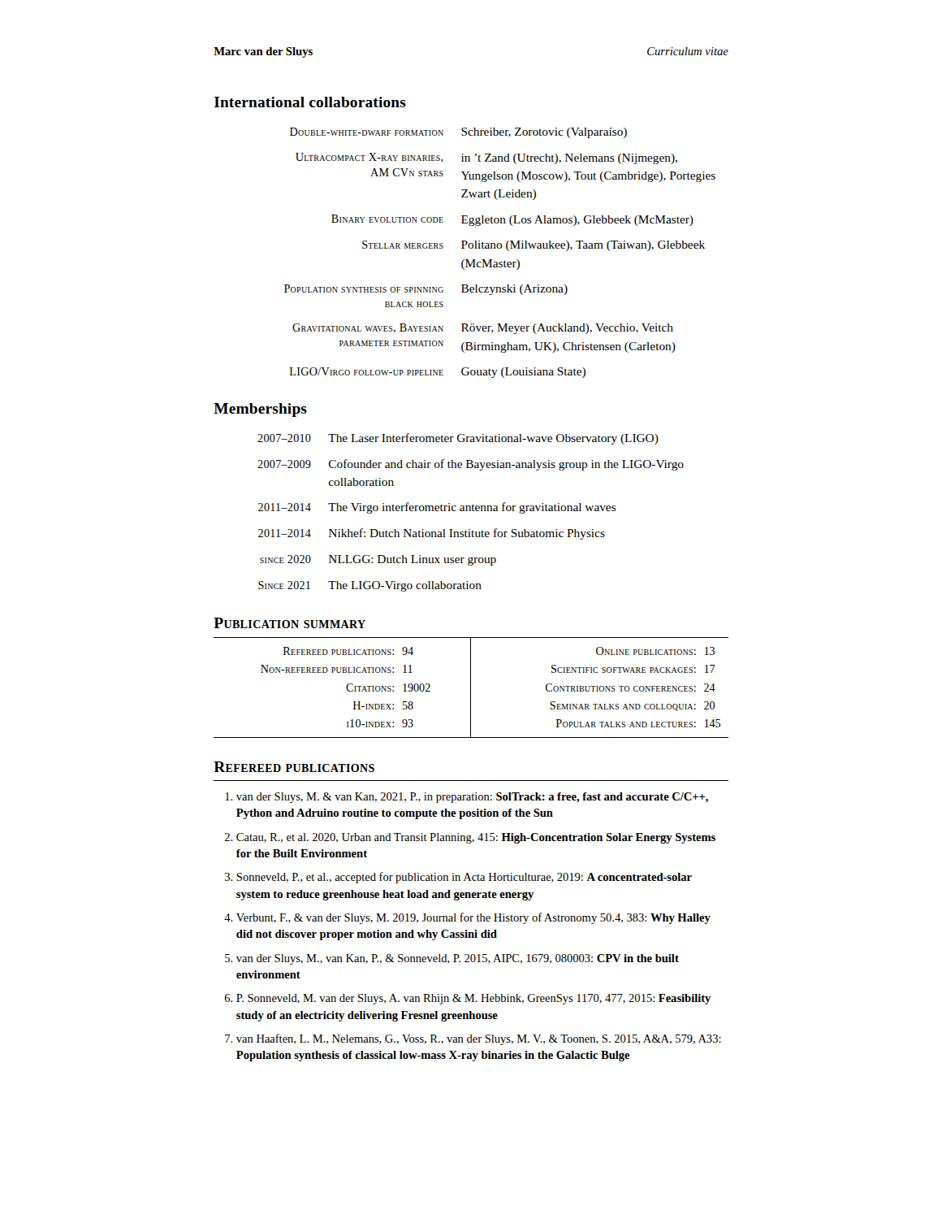Marc van der Sluys Curriculum vitae
International collaborations
Double-white-dwarf formation
Schreiber, Zorotovic (Valparaíso)
Ultracompact X-ray binaries,
AM CVn stars
in ’t Zand (Utrecht), Nelemans (Nijmegen), Yungelson (Moscow), Tout (Cambridge), Portegies Zwart (Leiden)
Binary evolution code
Eggleton (Los Alamos), Glebbeek (McMaster)
Stellar mergers
Politano (Milwaukee), Taam (Taiwan), Glebbeek (McMaster)
Population synthesis of spinning
black holes
Belczynski (Arizona)
Gravitational waves, Bayesian
parameter estimation
Röver, Meyer (Auckland), Vecchio, Veitch (Birmingham, UK), Christensen (Carleton)
LIGO/Virgo follow-up pipeline
Gouaty (Louisiana State)
Memberships
2007–2010
The Laser Interferometer Gravitational-wave Observatory (LIGO)
2007–2009
Cofounder and chair of the Bayesian-analysis group in the LIGO-Virgo collaboration
2011–2014
The Virgo interferometric antenna for gravitational waves
2011–2014
Nikhef: Dutch National Institute for Subatomic Physics
since 2020
NLLGG: Dutch Linux user group
Since 2021
The LIGO-Virgo collaboration
Publication summary
| Refereed publications: | 94 |
| Non-refereed publications: | 11 |
| Citations: | 19002 |
| H-index: | 58 |
| i10-index: | 93 |
| Online publications: | 13 |
| Scientific software packages: | 17 |
| Contributions to conferences: | 24 |
| Seminar talks and colloquia: | 20 |
| Popular talks and lectures: | 145 |
Refereed publications
van der Sluys, M. & van Kan, 2021, P., in preparation: SolTrack: a free, fast and accurate C/C++, Python and Adruino routine to compute the position of the Sun
Catau, R., et al. 2020, Urban and Transit Planning, 415: High-Concentration Solar Energy Systems for the Built Environment
Sonneveld, P., et al., accepted for publication in Acta Horticulturae, 2019: A concentrated-solar system to reduce greenhouse heat load and generate energy
Verbunt, F., & van der Sluys, M. 2019, Journal for the History of Astronomy 50.4, 383: Why Halley did not discover proper motion and why Cassini did
van der Sluys, M., van Kan, P., & Sonneveld, P. 2015, AIPC, 1679, 080003: CPV in the built environment
P. Sonneveld, M. van der Sluys, A. van Rhijn & M. Hebbink, GreenSys 1170, 477, 2015: Feasibility study of an electricity delivering Fresnel greenhouse
van Haaften, L. M., Nelemans, G., Voss, R., van der Sluys, M. V., & Toonen, S. 2015, A&A, 579, A33: Population synthesis of classical low-mass X-ray binaries in the Galactic Bulge